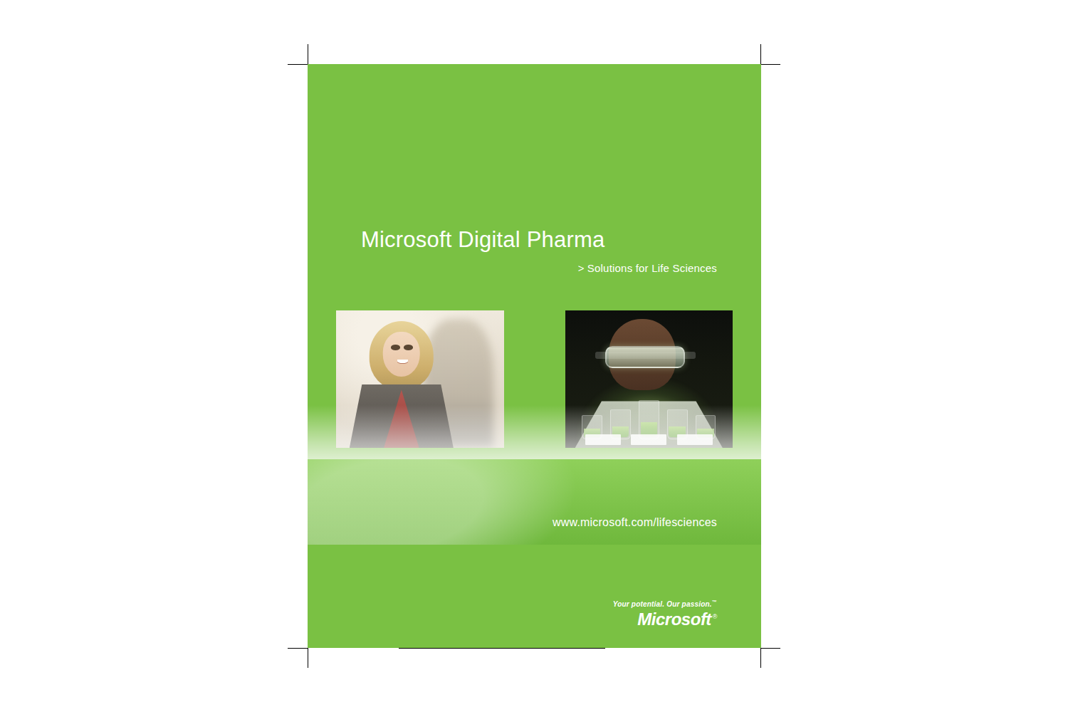Microsoft Digital Pharma
>Solutions for Life Sciences
www.microsoft.com/lifesciences
Your potential. Our passion.™
Microsoft®